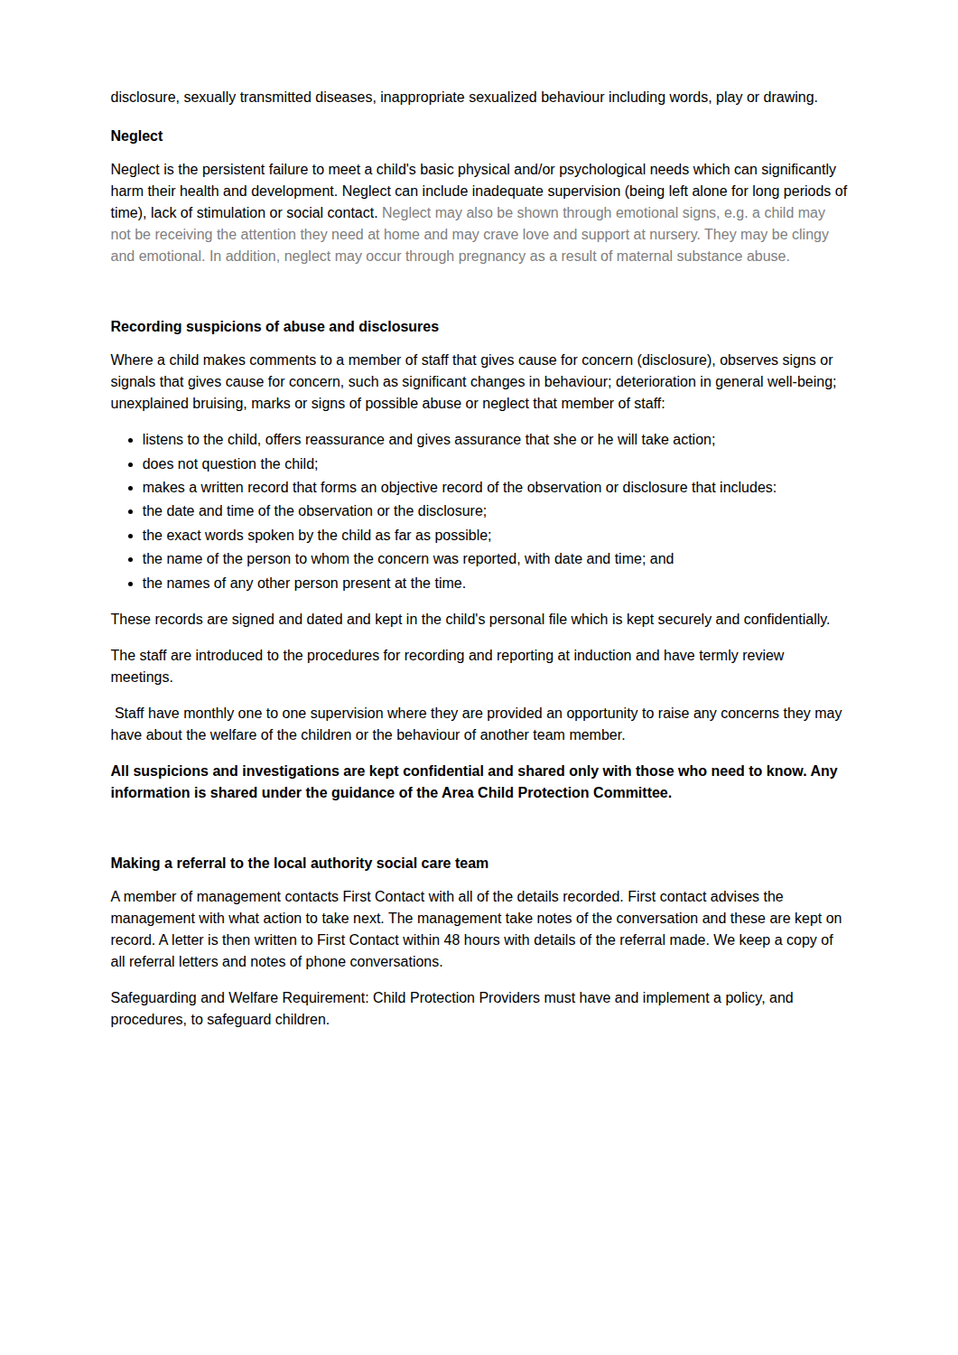disclosure, sexually transmitted diseases, inappropriate sexualized behaviour including words, play or drawing.
Neglect
Neglect is the persistent failure to meet a child's basic physical and/or psychological needs which can significantly harm their health and development. Neglect can include inadequate supervision (being left alone for long periods of time), lack of stimulation or social contact. Neglect may also be shown through emotional signs, e.g. a child may not be receiving the attention they need at home and may crave love and support at nursery. They may be clingy and emotional. In addition, neglect may occur through pregnancy as a result of maternal substance abuse.
Recording suspicions of abuse and disclosures
Where a child makes comments to a member of staff that gives cause for concern (disclosure), observes signs or signals that gives cause for concern, such as significant changes in behaviour; deterioration in general well-being; unexplained bruising, marks or signs of possible abuse or neglect that member of staff:
listens to the child, offers reassurance and gives assurance that she or he will take action;
does not question the child;
makes a written record that forms an objective record of the observation or disclosure that includes:
the date and time of the observation or the disclosure;
the exact words spoken by the child as far as possible;
the name of the person to whom the concern was reported, with date and time; and
the names of any other person present at the time.
These records are signed and dated and kept in the child's personal file which is kept securely and confidentially.
The staff are introduced to the procedures for recording and reporting at induction and have termly review meetings.
Staff have monthly one to one supervision where they are provided an opportunity to raise any concerns they may have about the welfare of the children or the behaviour of another team member.
All suspicions and investigations are kept confidential and shared only with those who need to know. Any information is shared under the guidance of the Area Child Protection Committee.
Making a referral to the local authority social care team
A member of management contacts First Contact with all of the details recorded. First contact advises the management with what action to take next. The management take notes of the conversation and these are kept on record. A letter is then written to First Contact within 48 hours with details of the referral made. We keep a copy of all referral letters and notes of phone conversations.
Safeguarding and Welfare Requirement: Child Protection Providers must have and implement a policy, and procedures, to safeguard children.